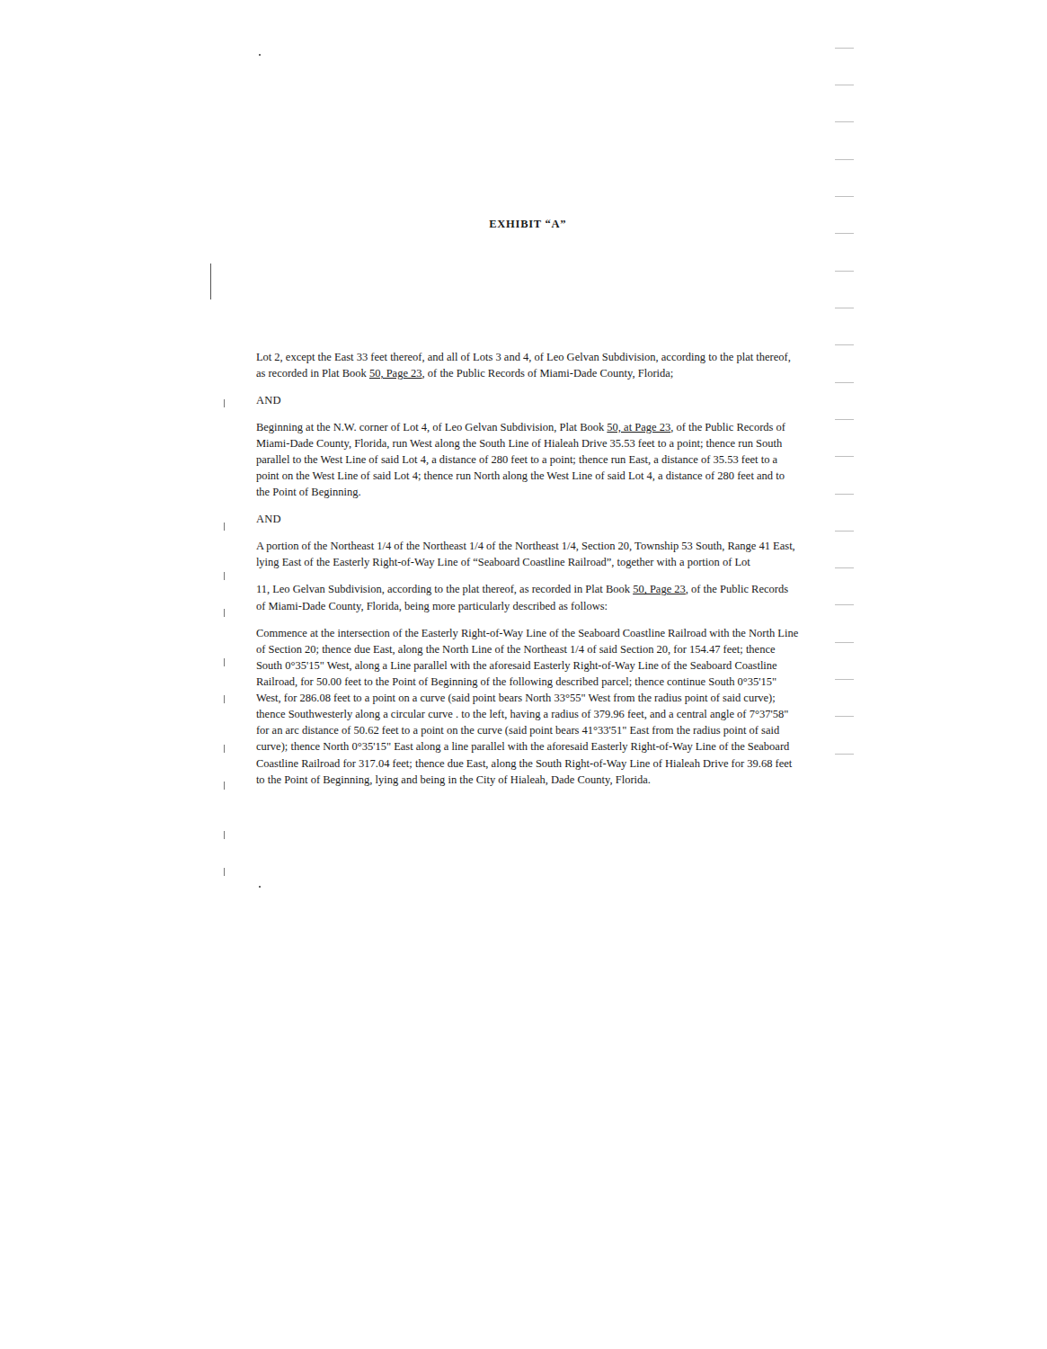EXHIBIT “A”
Lot 2, except the East 33 feet thereof, and all of Lots 3 and 4, of Leo Gelvan Subdivision, according to the plat thereof, as recorded in Plat Book 50, Page 23, of the Public Records of Miami-Dade County, Florida;
AND
Beginning at the N.W. corner of Lot 4, of Leo Gelvan Subdivision, Plat Book 50, at Page 23, of the Public Records of Miami-Dade County, Florida, run West along the South Line of Hialeah Drive 35.53 feet to a point; thence run South parallel to the West Line of said Lot 4, a distance of 280 feet to a point; thence run East, a distance of 35.53 feet to a point on the West Line of said Lot 4; thence run North along the West Line of said Lot 4, a distance of 280 feet and to the Point of Beginning.
AND
A portion of the Northeast 1/4 of the Northeast 1/4 of the Northeast 1/4, Section 20, Township 53 South, Range 41 East, lying East of the Easterly Right-of-Way Line of “Seaboard Coastline Railroad”, together with a portion of Lot
11, Leo Gelvan Subdivision, according to the plat thereof, as recorded in Plat Book 50, Page 23, of the Public Records of Miami-Dade County, Florida, being more particularly described as follows:
Commence at the intersection of the Easterly Right-of-Way Line of the Seaboard Coastline Railroad with the North Line of Section 20; thence due East, along the North Line of the Northeast 1/4 of said Section 20, for 154.47 feet; thence South 0°35'15" West, along a Line parallel with the aforesaid Easterly Right-of-Way Line of the Seaboard Coastline Railroad, for 50.00 feet to the Point of Beginning of the following described parcel; thence continue South 0°35'15" West, for 286.08 feet to a point on a curve (said point bears North 33°55" West from the radius point of said curve); thence Southwesterly along a circular curve . to the left, having a radius of 379.96 feet, and a central angle of 7°37'58" for an arc distance of 50.62 feet to a point on the curve (said point bears 41°33'51" East from the radius point of said curve); thence North 0°35'15" East along a line parallel with the aforesaid Easterly Right-of-Way Line of the Seaboard Coastline Railroad for 317.04 feet; thence due East, along the South Right-of-Way Line of Hialeah Drive for 39.68 feet to the Point of Beginning, lying and being in the City of Hialeah, Dade County, Florida.